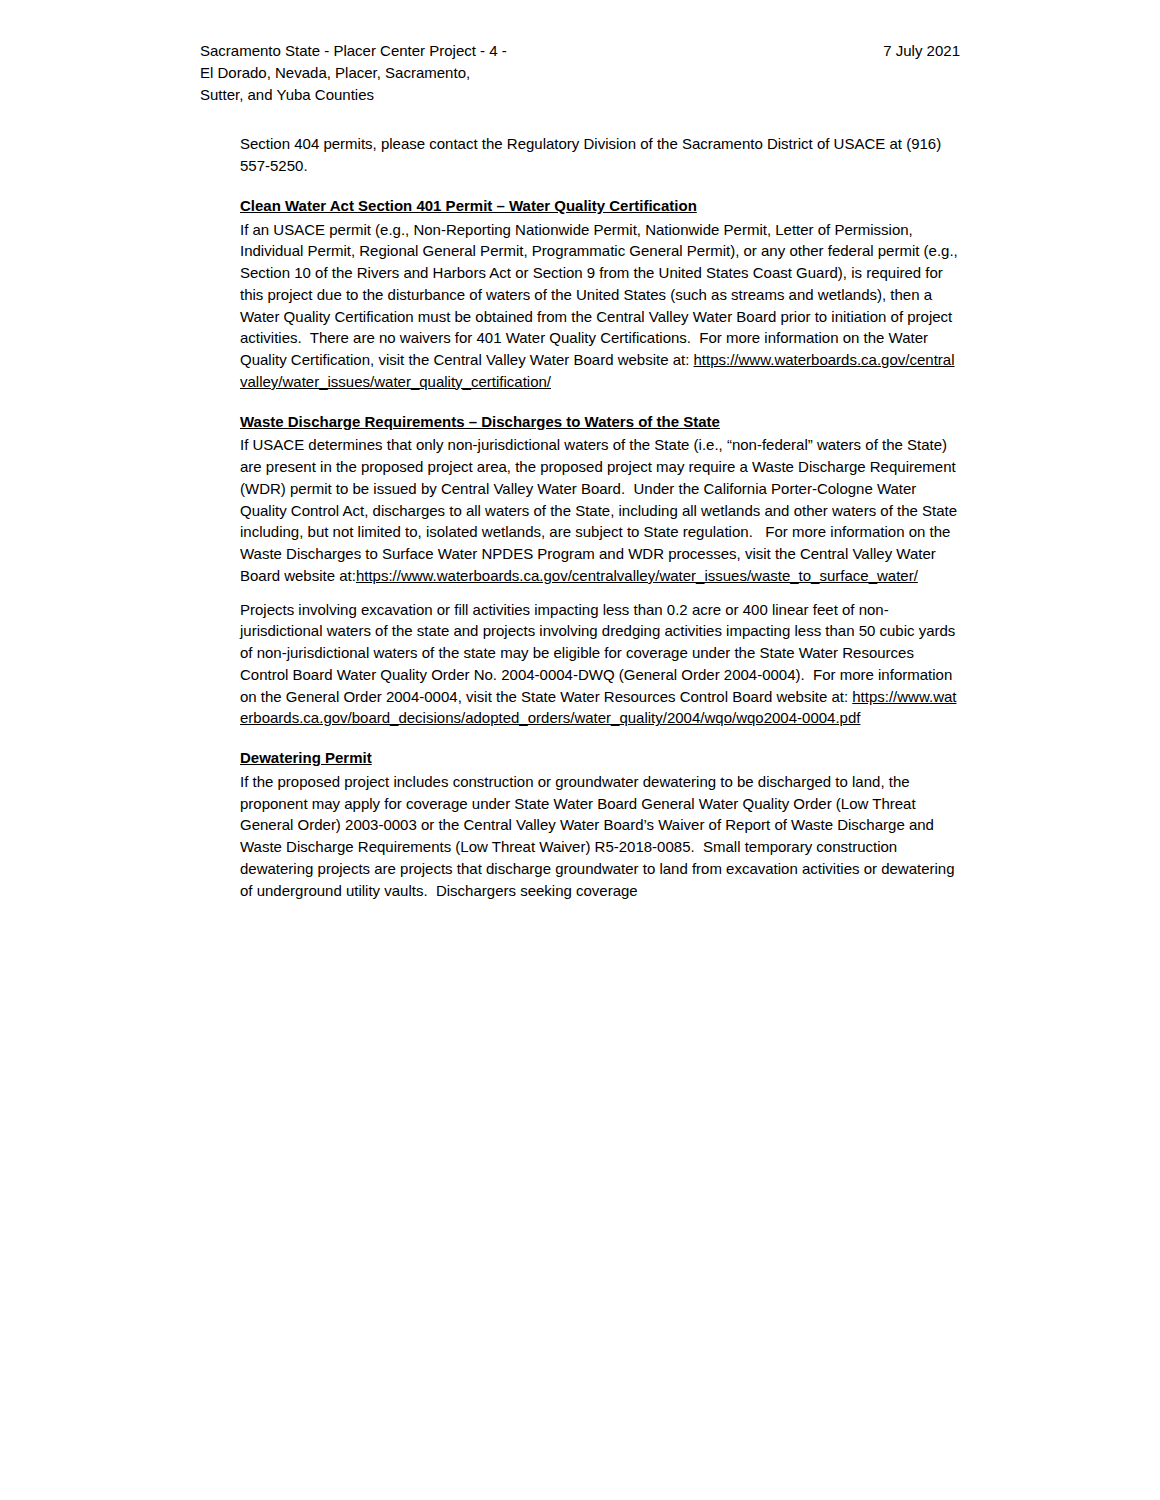Sacramento State - Placer Center Project - 4 -
El Dorado, Nevada, Placer, Sacramento,
Sutter, and Yuba Counties
7 July 2021
Section 404 permits, please contact the Regulatory Division of the Sacramento District of USACE at (916) 557-5250.
Clean Water Act Section 401 Permit – Water Quality Certification
If an USACE permit (e.g., Non-Reporting Nationwide Permit, Nationwide Permit, Letter of Permission, Individual Permit, Regional General Permit, Programmatic General Permit), or any other federal permit (e.g., Section 10 of the Rivers and Harbors Act or Section 9 from the United States Coast Guard), is required for this project due to the disturbance of waters of the United States (such as streams and wetlands), then a Water Quality Certification must be obtained from the Central Valley Water Board prior to initiation of project activities. There are no waivers for 401 Water Quality Certifications. For more information on the Water Quality Certification, visit the Central Valley Water Board website at: https://www.waterboards.ca.gov/centralvalley/water_issues/water_quality_certification/
Waste Discharge Requirements – Discharges to Waters of the State
If USACE determines that only non-jurisdictional waters of the State (i.e., “non-federal” waters of the State) are present in the proposed project area, the proposed project may require a Waste Discharge Requirement (WDR) permit to be issued by Central Valley Water Board. Under the California Porter-Cologne Water Quality Control Act, discharges to all waters of the State, including all wetlands and other waters of the State including, but not limited to, isolated wetlands, are subject to State regulation. For more information on the Waste Discharges to Surface Water NPDES Program and WDR processes, visit the Central Valley Water Board website at:https://www.waterboards.ca.gov/centralvalley/water_issues/waste_to_surface_water/
Projects involving excavation or fill activities impacting less than 0.2 acre or 400 linear feet of non-jurisdictional waters of the state and projects involving dredging activities impacting less than 50 cubic yards of non-jurisdictional waters of the state may be eligible for coverage under the State Water Resources Control Board Water Quality Order No. 2004-0004-DWQ (General Order 2004-0004). For more information on the General Order 2004-0004, visit the State Water Resources Control Board website at: https://www.waterboards.ca.gov/board_decisions/adopted_orders/water_quality/2004/wqo/wqo2004-0004.pdf
Dewatering Permit
If the proposed project includes construction or groundwater dewatering to be discharged to land, the proponent may apply for coverage under State Water Board General Water Quality Order (Low Threat General Order) 2003-0003 or the Central Valley Water Board’s Waiver of Report of Waste Discharge and Waste Discharge Requirements (Low Threat Waiver) R5-2018-0085. Small temporary construction dewatering projects are projects that discharge groundwater to land from excavation activities or dewatering of underground utility vaults. Dischargers seeking coverage